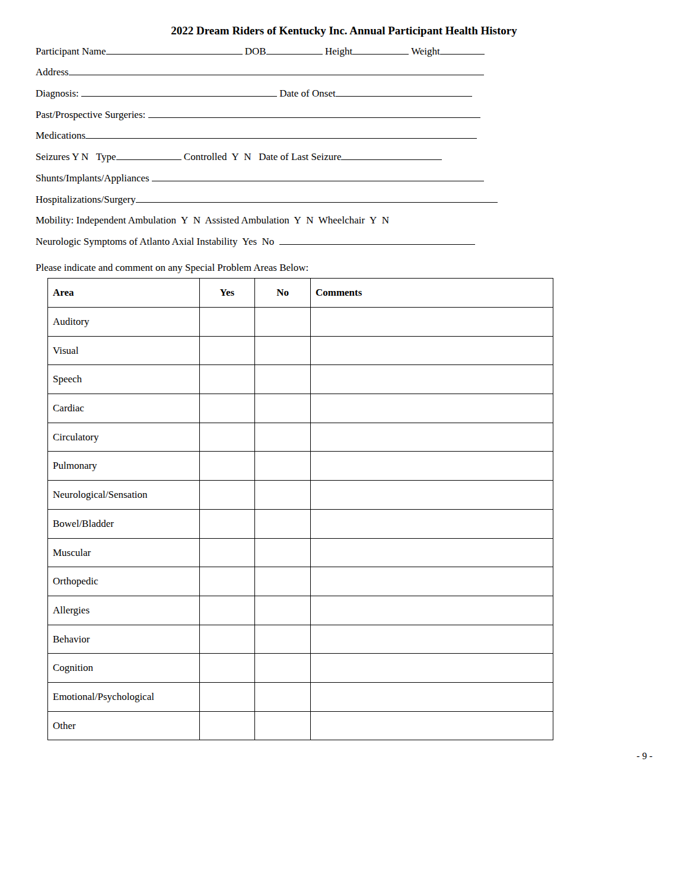2022 Dream Riders of Kentucky Inc. Annual Participant Health History
Participant Name DOB Height Weight
Address
Diagnosis: Date of Onset
Past/Prospective Surgeries:
Medications
Seizures Y N Type Controlled Y N Date of Last Seizure
Shunts/Implants/Appliances
Hospitalizations/Surgery
Mobility: Independent Ambulation Y N Assisted Ambulation Y N Wheelchair Y N
Neurologic Symptoms of Atlanto Axial Instability Yes No
Please indicate and comment on any Special Problem Areas Below:
| Area | Yes | No | Comments |
| --- | --- | --- | --- |
| Auditory | | | |
| Visual | | | |
| Speech | | | |
| Cardiac | | | |
| Circulatory | | | |
| Pulmonary | | | |
| Neurological/Sensation | | | |
| Bowel/Bladder | | | |
| Muscular | | | |
| Orthopedic | | | |
| Allergies | | | |
| Behavior | | | |
| Cognition | | | |
| Emotional/Psychological | | | |
| Other | | | |
- 9 -